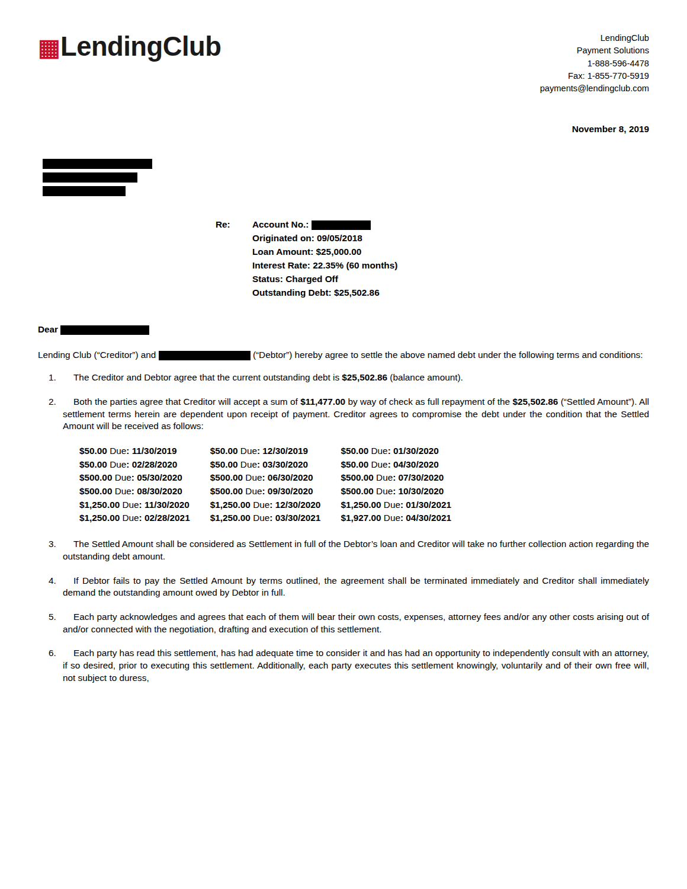▦Lending Club
LendingClub
Payment Solutions
1-888-596-4478
Fax: 1-855-770-5919
payments@lendingclub.com
November 8, 2019
Re: Account No.:
Originated on: 09/05/2018
Loan Amount: $25,000.00
Interest Rate: 22.35% (60 months)
Status: Charged Off
Outstanding Debt: $25,502.86
Dear
Lending Club (“Creditor”) and (“Debtor”) hereby agree to settle the above named debt under the following terms and conditions:
The Creditor and Debtor agree that the current outstanding debt is $25,502.86 (balance amount).
Both the parties agree that Creditor will accept a sum of $11,477.00 by way of check as full repayment of the $25,502.86 (“Settled Amount”). All settlement terms herein are dependent upon receipt of payment. Creditor agrees to compromise the debt under the condition that the Settled Amount will be received as follows:
| $50.00 Due : 11/30/2019 | $50.00 Due : 12/30/2019 | $50.00 Due : 01/30/2020 |
| $50.00 Due : 02/28/2020 | $50.00 Due : 03/30/2020 | $50.00 Due : 04/30/2020 |
| $500.00 Due : 05/30/2020 | $500.00 Due : 06/30/2020 | $500.00 Due : 07/30/2020 |
| $500.00 Due : 08/30/2020 | $500.00 Due : 09/30/2020 | $500.00 Due : 10/30/2020 |
| $1,250.00 Due : 11/30/2020 | $1,250.00 Due : 12/30/2020 | $1,250.00 Due : 01/30/2021 |
| $1,250.00 Due : 02/28/2021 | $1,250.00 Due : 03/30/2021 | $1,927.00 Due : 04/30/2021 |
The Settled Amount shall be considered as Settlement in full of the Debtor’s loan and Creditor will take no further collection action regarding the outstanding debt amount.
If Debtor fails to pay the Settled Amount by terms outlined, the agreement shall be terminated immediately and Creditor shall immediately demand the outstanding amount owed by Debtor in full.
Each party acknowledges and agrees that each of them will bear their own costs, expenses, attorney fees and/or any other costs arising out of and/or connected with the negotiation, drafting and execution of this settlement.
Each party has read this settlement, has had adequate time to consider it and has had an opportunity to independently consult with an attorney, if so desired, prior to executing this settlement. Additionally, each party executes this settlement knowingly, voluntarily and of their own free will, not subject to duress,